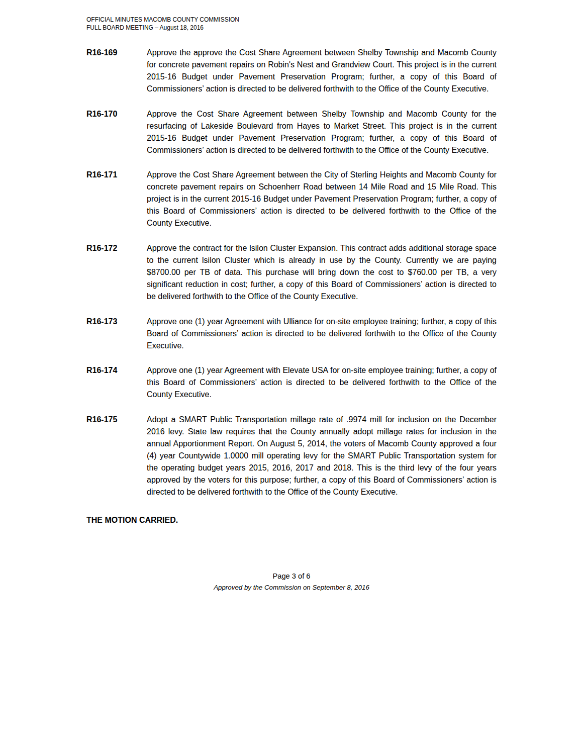OFFICIAL MINUTES MACOMB COUNTY COMMISSION
FULL BOARD MEETING – August 18, 2016
R16-169
Approve the approve the Cost Share Agreement between Shelby Township and Macomb County for concrete pavement repairs on Robin's Nest and Grandview Court. This project is in the current 2015-16 Budget under Pavement Preservation Program; further, a copy of this Board of Commissioners’ action is directed to be delivered forthwith to the Office of the County Executive.
R16-170
Approve the Cost Share Agreement between Shelby Township and Macomb County for the resurfacing of Lakeside Boulevard from Hayes to Market Street. This project is in the current 2015-16 Budget under Pavement Preservation Program; further, a copy of this Board of Commissioners’ action is directed to be delivered forthwith to the Office of the County Executive.
R16-171
Approve the Cost Share Agreement between the City of Sterling Heights and Macomb County for concrete pavement repairs on Schoenherr Road between 14 Mile Road and 15 Mile Road. This project is in the current 2015-16 Budget under Pavement Preservation Program; further, a copy of this Board of Commissioners’ action is directed to be delivered forthwith to the Office of the County Executive.
R16-172
Approve the contract for the lsilon Cluster Expansion. This contract adds additional storage space to the current lsilon Cluster which is already in use by the County. Currently we are paying $8700.00 per TB of data. This purchase will bring down the cost to $760.00 per TB, a very significant reduction in cost; further, a copy of this Board of Commissioners’ action is directed to be delivered forthwith to the Office of the County Executive.
R16-173
Approve one (1) year Agreement with Ulliance for on-site employee training; further, a copy of this Board of Commissioners’ action is directed to be delivered forthwith to the Office of the County Executive.
R16-174
Approve one (1) year Agreement with Elevate USA for on-site employee training; further, a copy of this Board of Commissioners’ action is directed to be delivered forthwith to the Office of the County Executive.
R16-175
Adopt a SMART Public Transportation millage rate of .9974 mill for inclusion on the December 2016 levy. State law requires that the County annually adopt millage rates for inclusion in the annual Apportionment Report. On August 5, 2014, the voters of Macomb County approved a four (4) year Countywide 1.0000 mill operating levy for the SMART Public Transportation system for the operating budget years 2015, 2016, 2017 and 2018. This is the third levy of the four years approved by the voters for this purpose; further, a copy of this Board of Commissioners’ action is directed to be delivered forthwith to the Office of the County Executive.
THE MOTION CARRIED.
Page 3 of 6
Approved by the Commission on September 8, 2016